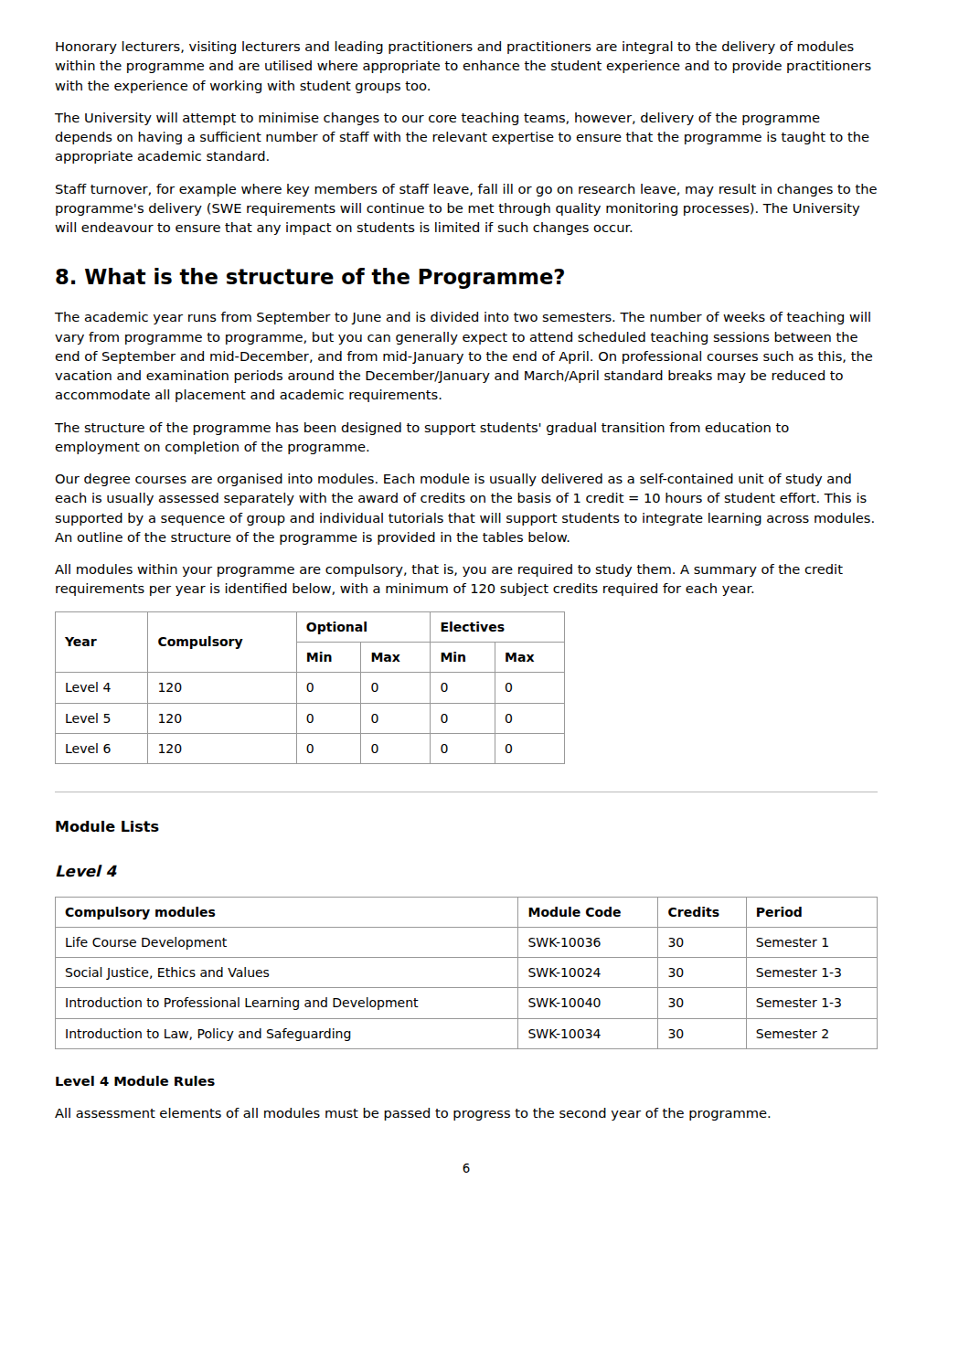Honorary lecturers, visiting lecturers and leading practitioners and practitioners are integral to the delivery of modules within the programme and are utilised where appropriate to enhance the student experience and to provide practitioners with the experience of working with student groups too.
The University will attempt to minimise changes to our core teaching teams, however, delivery of the programme depends on having a sufficient number of staff with the relevant expertise to ensure that the programme is taught to the appropriate academic standard.
Staff turnover, for example where key members of staff leave, fall ill or go on research leave, may result in changes to the programme's delivery (SWE requirements will continue to be met through quality monitoring processes). The University will endeavour to ensure that any impact on students is limited if such changes occur.
8. What is the structure of the Programme?
The academic year runs from September to June and is divided into two semesters. The number of weeks of teaching will vary from programme to programme, but you can generally expect to attend scheduled teaching sessions between the end of September and mid-December, and from mid-January to the end of April. On professional courses such as this, the vacation and examination periods around the December/January and March/April standard breaks may be reduced to accommodate all placement and academic requirements.
The structure of the programme has been designed to support students' gradual transition from education to employment on completion of the programme.
Our degree courses are organised into modules. Each module is usually delivered as a self-contained unit of study and each is usually assessed separately with the award of credits on the basis of 1 credit = 10 hours of student effort. This is supported by a sequence of group and individual tutorials that will support students to integrate learning across modules. An outline of the structure of the programme is provided in the tables below.
All modules within your programme are compulsory, that is, you are required to study them. A summary of the credit requirements per year is identified below, with a minimum of 120 subject credits required for each year.
| Year | Compulsory | Optional | Electives |
| --- | --- | --- | --- |
| Min | Max | Min | Max |
| Level 4 | 120 | 0 | 0 | 0 | 0 |
| Level 5 | 120 | 0 | 0 | 0 | 0 |
| Level 6 | 120 | 0 | 0 | 0 | 0 |
Module Lists
Level 4
| Compulsory modules | Module Code | Credits | Period |
| --- | --- | --- | --- |
| Life Course Development | SWK-10036 | 30 | Semester 1 |
| Social Justice, Ethics and Values | SWK-10024 | 30 | Semester 1-3 |
| Introduction to Professional Learning and Development | SWK-10040 | 30 | Semester 1-3 |
| Introduction to Law, Policy and Safeguarding | SWK-10034 | 30 | Semester 2 |
Level 4 Module Rules
All assessment elements of all modules must be passed to progress to the second year of the programme.
6